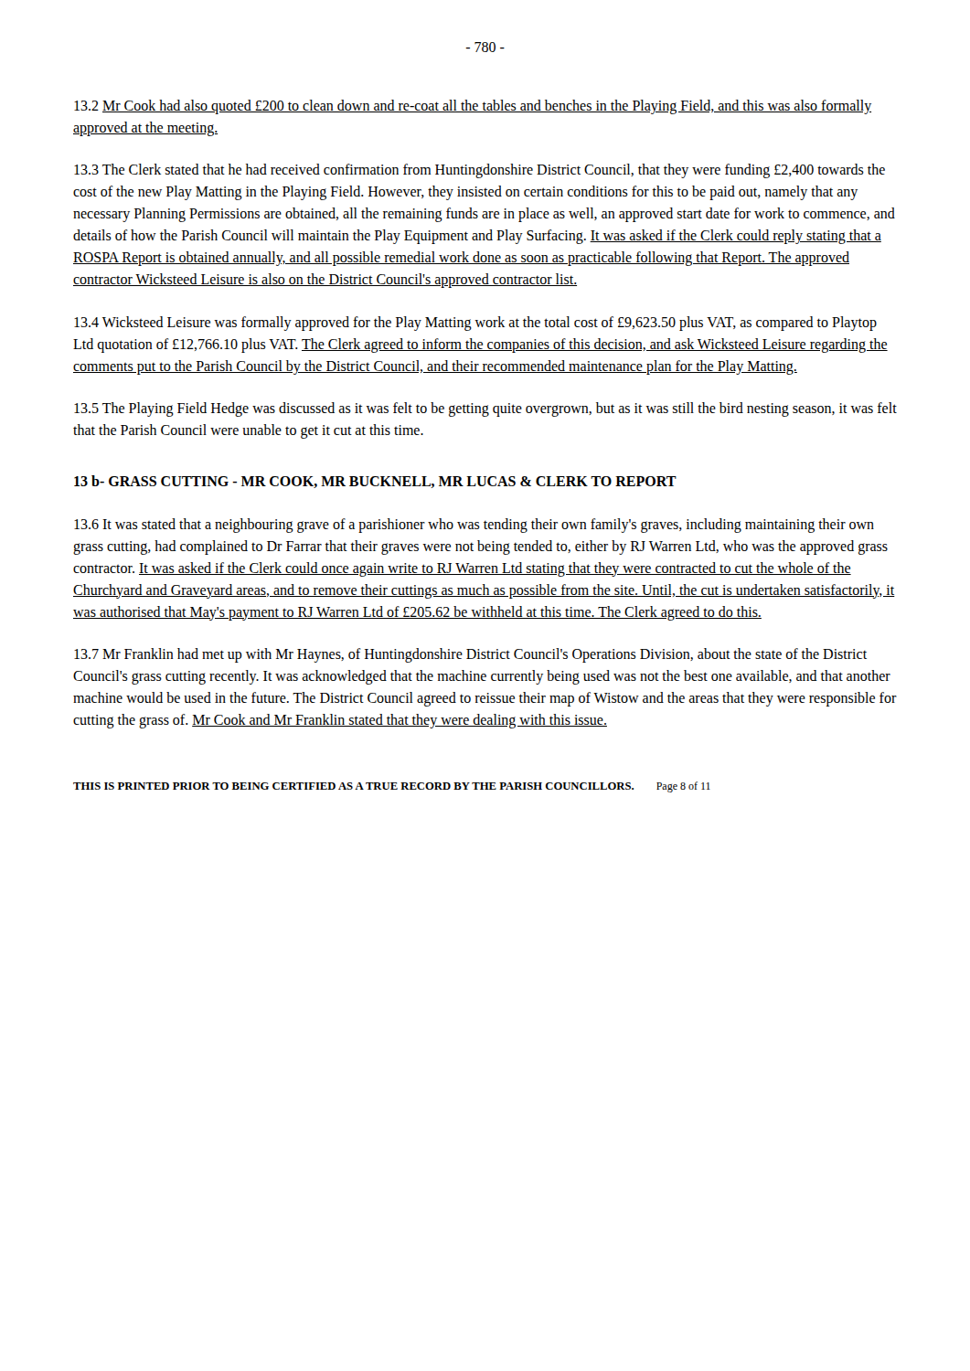- 780 -
13.2 Mr Cook had also quoted £200 to clean down and re-coat all the tables and benches in the Playing Field, and this was also formally approved at the meeting.
13.3 The Clerk stated that he had received confirmation from Huntingdonshire District Council, that they were funding £2,400 towards the cost of the new Play Matting in the Playing Field. However, they insisted on certain conditions for this to be paid out, namely that any necessary Planning Permissions are obtained, all the remaining funds are in place as well, an approved start date for work to commence, and details of how the Parish Council will maintain the Play Equipment and Play Surfacing. It was asked if the Clerk could reply stating that a ROSPA Report is obtained annually, and all possible remedial work done as soon as practicable following that Report. The approved contractor Wicksteed Leisure is also on the District Council's approved contractor list.
13.4 Wicksteed Leisure was formally approved for the Play Matting work at the total cost of £9,623.50 plus VAT, as compared to Playtop Ltd quotation of £12,766.10 plus VAT. The Clerk agreed to inform the companies of this decision, and ask Wicksteed Leisure regarding the comments put to the Parish Council by the District Council, and their recommended maintenance plan for the Play Matting.
13.5 The Playing Field Hedge was discussed as it was felt to be getting quite overgrown, but as it was still the bird nesting season, it was felt that the Parish Council were unable to get it cut at this time.
13 b- GRASS CUTTING - MR COOK, MR BUCKNELL, MR LUCAS & CLERK TO REPORT
13.6 It was stated that a neighbouring grave of a parishioner who was tending their own family's graves, including maintaining their own grass cutting, had complained to Dr Farrar that their graves were not being tended to, either by RJ Warren Ltd, who was the approved grass contractor. It was asked if the Clerk could once again write to RJ Warren Ltd stating that they were contracted to cut the whole of the Churchyard and Graveyard areas, and to remove their cuttings as much as possible from the site. Until, the cut is undertaken satisfactorily, it was authorised that May's payment to RJ Warren Ltd of £205.62 be withheld at this time. The Clerk agreed to do this.
13.7 Mr Franklin had met up with Mr Haynes, of Huntingdonshire District Council's Operations Division, about the state of the District Council's grass cutting recently. It was acknowledged that the machine currently being used was not the best one available, and that another machine would be used in the future. The District Council agreed to reissue their map of Wistow and the areas that they were responsible for cutting the grass of. Mr Cook and Mr Franklin stated that they were dealing with this issue.
THIS IS PRINTED PRIOR TO BEING CERTIFIED AS A TRUE RECORD BY THE PARISH COUNCILLORS.Page 8 of 11